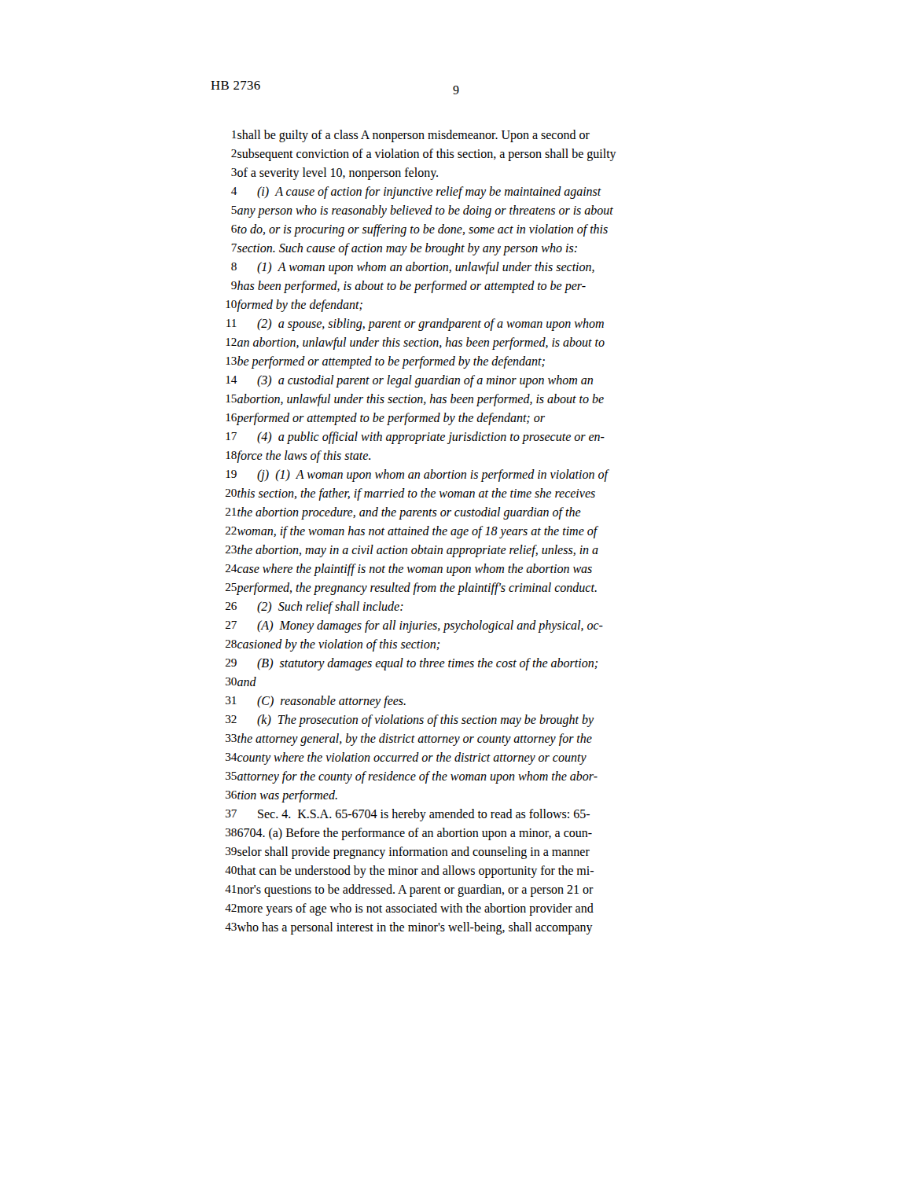HB 2736
9
| 1 | shall be guilty of a class A nonperson misdemeanor. Upon a second or |
| 2 | subsequent conviction of a violation of this section, a person shall be guilty |
| 3 | of a severity level 10, nonperson felony. |
| 4 | (i) A cause of action for injunctive relief may be maintained against |
| 5 | any person who is reasonably believed to be doing or threatens or is about |
| 6 | to do, or is procuring or suffering to be done, some act in violation of this |
| 7 | section. Such cause of action may be brought by any person who is: |
| 8 | (1) A woman upon whom an abortion, unlawful under this section, |
| 9 | has been performed, is about to be performed or attempted to be per- |
| 10 | formed by the defendant; |
| 11 | (2) a spouse, sibling, parent or grandparent of a woman upon whom |
| 12 | an abortion, unlawful under this section, has been performed, is about to |
| 13 | be performed or attempted to be performed by the defendant; |
| 14 | (3) a custodial parent or legal guardian of a minor upon whom an |
| 15 | abortion, unlawful under this section, has been performed, is about to be |
| 16 | performed or attempted to be performed by the defendant; or |
| 17 | (4) a public official with appropriate jurisdiction to prosecute or en- |
| 18 | force the laws of this state. |
| 19 | (j) (1) A woman upon whom an abortion is performed in violation of |
| 20 | this section, the father, if married to the woman at the time she receives |
| 21 | the abortion procedure, and the parents or custodial guardian of the |
| 22 | woman, if the woman has not attained the age of 18 years at the time of |
| 23 | the abortion, may in a civil action obtain appropriate relief, unless, in a |
| 24 | case where the plaintiff is not the woman upon whom the abortion was |
| 25 | performed, the pregnancy resulted from the plaintiff's criminal conduct. |
| 26 | (2) Such relief shall include: |
| 27 | (A) Money damages for all injuries, psychological and physical, oc- |
| 28 | casioned by the violation of this section; |
| 29 | (B) statutory damages equal to three times the cost of the abortion; |
| 30 | and |
| 31 | (C) reasonable attorney fees. |
| 32 | (k) The prosecution of violations of this section may be brought by |
| 33 | the attorney general, by the district attorney or county attorney for the |
| 34 | county where the violation occurred or the district attorney or county |
| 35 | attorney for the county of residence of the woman upon whom the abor- |
| 36 | tion was performed. |
| 37 | Sec. 4. K.S.A. 65-6704 is hereby amended to read as follows: 65- |
| 38 | 6704. (a) Before the performance of an abortion upon a minor, a coun- |
| 39 | selor shall provide pregnancy information and counseling in a manner |
| 40 | that can be understood by the minor and allows opportunity for the mi- |
| 41 | nor's questions to be addressed. A parent or guardian, or a person 21 or |
| 42 | more years of age who is not associated with the abortion provider and |
| 43 | who has a personal interest in the minor's well-being, shall accompany |